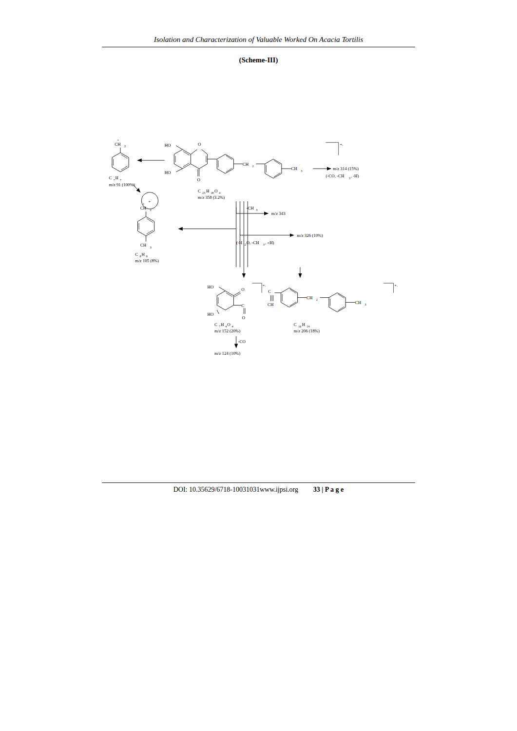Isolation and Characterization of Valuable Worked On Acacia Tortilis
(Scheme-III)
CH 2 + C 7 H 7 m/z 91 (100%) + HO HO O O CH 2 CH 3 +. m/z 314 (15%) (-CO, -CH 3 , -H) C 23 H 18 O 4 m/z 358 (3.2%) -CH 3 m/z 343 m/z 326 (10%) (-H 2 O, -CH 3 , +H) CH 2 + CH 3 C 8 H 9 m/z 105 (8%) +. HO O HO C O C 7 H 4 O 4 m/z 152 (20%) -CO m/z 124 (10%) +. C CH CH 2 CH 3 C 16 H 14 m/z 206 (18%)
DOI: 10.35629/6718-10031031www.ijpsi.org 33 | P a g e